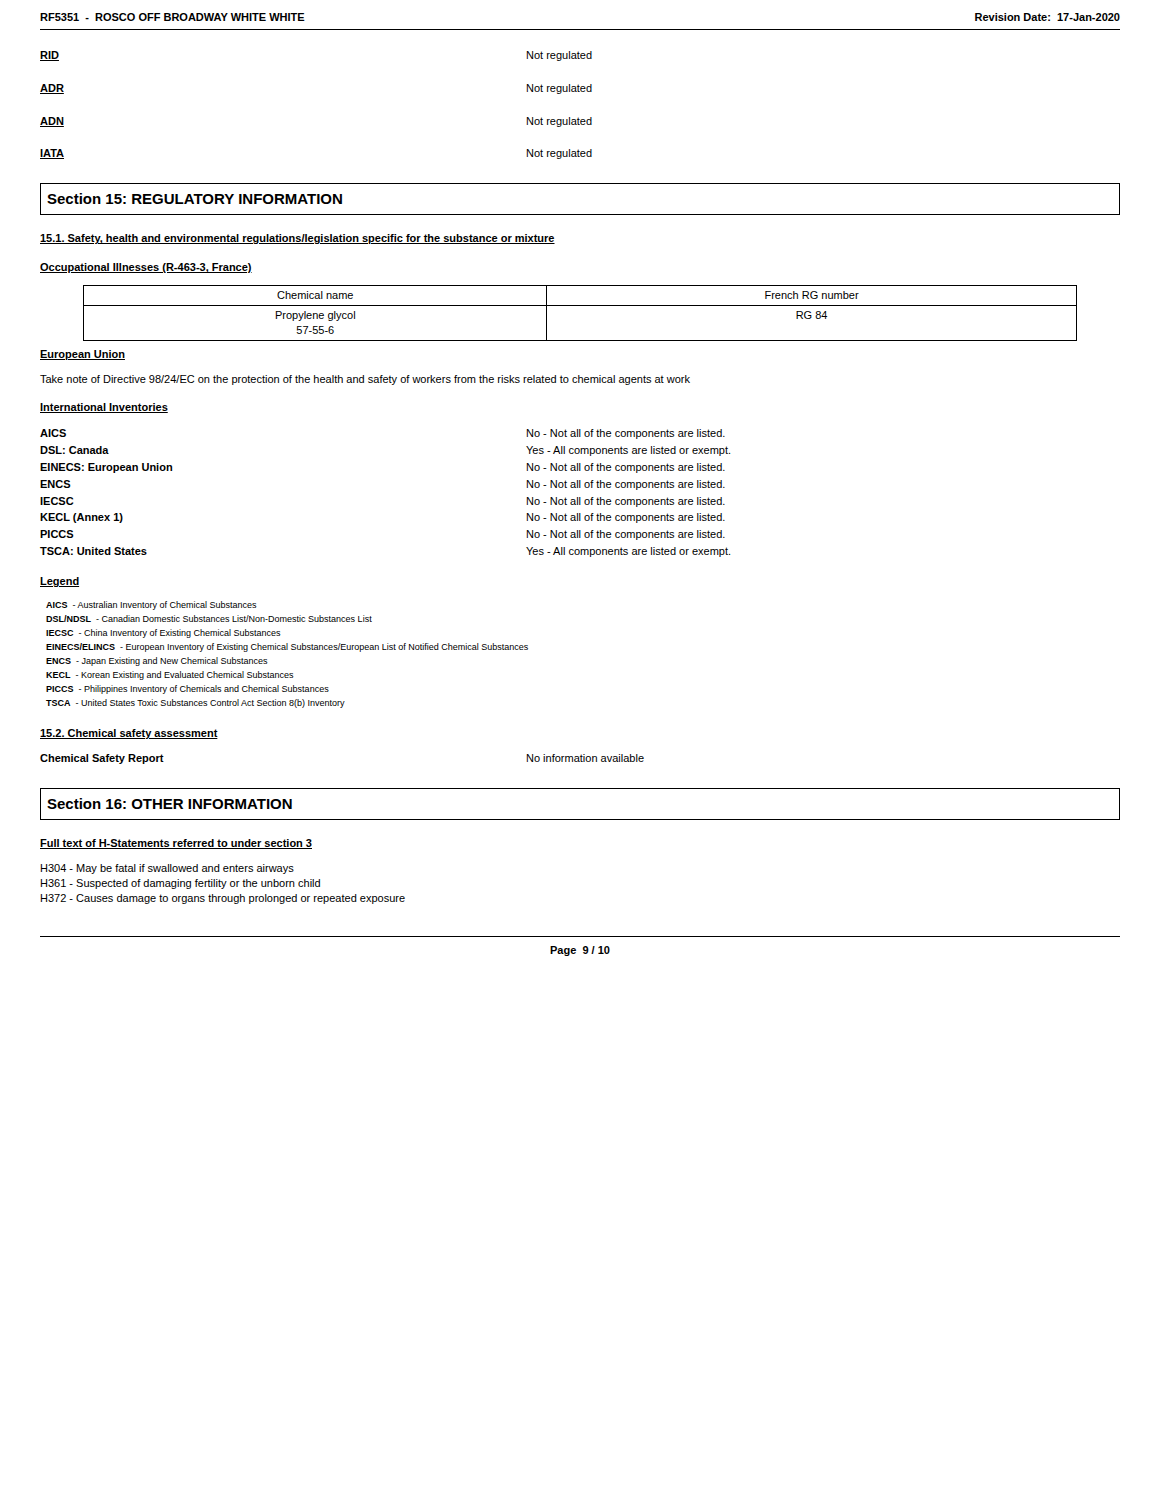RF5351 - ROSCO OFF BROADWAY WHITE WHITE
Revision Date: 17-Jan-2020
RID
Not regulated
ADR
Not regulated
ADN
Not regulated
IATA
Not regulated
Section 15: REGULATORY INFORMATION
15.1. Safety, health and environmental regulations/legislation specific for the substance or mixture
Occupational Illnesses (R-463-3, France)
| Chemical name | French RG number |
| --- | --- |
| Propylene glycol 57-55-6 | RG 84 |
European Union
Take note of Directive 98/24/EC on the protection of the health and safety of workers from the risks related to chemical agents at work
International Inventories
| AICS | No - Not all of the components are listed. |
| DSL: Canada | Yes - All components are listed or exempt. |
| EINECS: European Union | No - Not all of the components are listed. |
| ENCS | No - Not all of the components are listed. |
| IECSC | No - Not all of the components are listed. |
| KECL (Annex 1) | No - Not all of the components are listed. |
| PICCS | No - Not all of the components are listed. |
| TSCA: United States | Yes - All components are listed or exempt. |
Legend
AICS - Australian Inventory of Chemical Substances
DSL/NDSL - Canadian Domestic Substances List/Non-Domestic Substances List
IECSC - China Inventory of Existing Chemical Substances
EINECS/ELINCS - European Inventory of Existing Chemical Substances/European List of Notified Chemical Substances
ENCS - Japan Existing and New Chemical Substances
KECL - Korean Existing and Evaluated Chemical Substances
PICCS - Philippines Inventory of Chemicals and Chemical Substances
TSCA - United States Toxic Substances Control Act Section 8(b) Inventory
15.2. Chemical safety assessment
Chemical Safety Report
No information available
Section 16: OTHER INFORMATION
Full text of H-Statements referred to under section 3
H304 - May be fatal if swallowed and enters airways
H361 - Suspected of damaging fertility or the unborn child
H372 - Causes damage to organs through prolonged or repeated exposure
Page 9 / 10